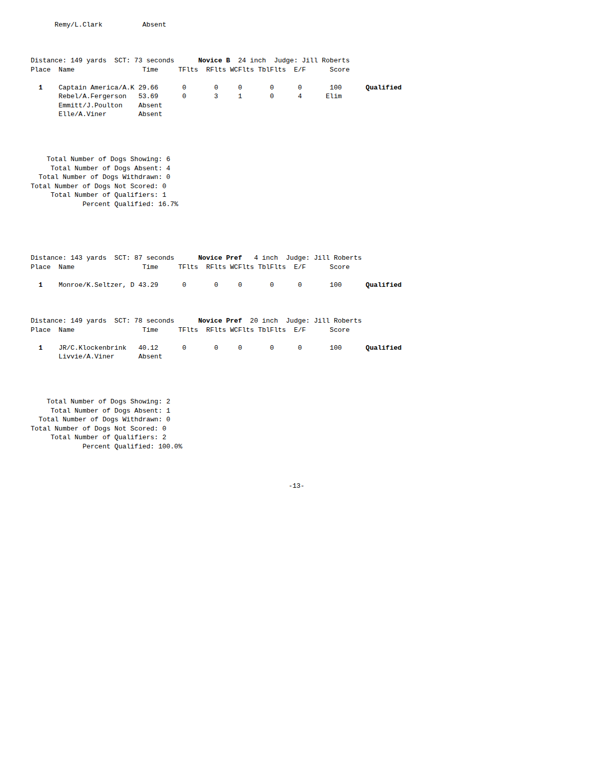Remy/L.Clark          Absent
Distance: 149 yards  SCT: 73 seconds      Novice B  24 inch  Judge: Jill Roberts
Place  Name                 Time     TFlts  RFlts WCFlts TblFlts  E/F      Score

  1    Captain America/A.K 29.66      0       0     0       0      0       100      Qualified
       Rebel/A.Fergerson   53.69      0       3     1       0      4      Elim
       Emmitt/J.Poulton    Absent
       Elle/A.Viner        Absent
    Total Number of Dogs Showing: 6
     Total Number of Dogs Absent: 4
  Total Number of Dogs Withdrawn: 0
Total Number of Dogs Not Scored: 0
     Total Number of Qualifiers: 1
             Percent Qualified: 16.7%
Distance: 143 yards  SCT: 87 seconds      Novice Pref   4 inch  Judge: Jill Roberts
Place  Name                 Time     TFlts  RFlts WCFlts TblFlts  E/F      Score

  1    Monroe/K.Seltzer, D 43.29      0       0     0       0      0       100      Qualified
Distance: 149 yards  SCT: 78 seconds      Novice Pref  20 inch  Judge: Jill Roberts
Place  Name                 Time     TFlts  RFlts WCFlts TblFlts  E/F      Score

  1    JR/C.Klockenbrink   40.12      0       0     0       0      0       100      Qualified
       Livvie/A.Viner      Absent
    Total Number of Dogs Showing: 2
     Total Number of Dogs Absent: 1
  Total Number of Dogs Withdrawn: 0
Total Number of Dogs Not Scored: 0
     Total Number of Qualifiers: 2
             Percent Qualified: 100.0%
-13-